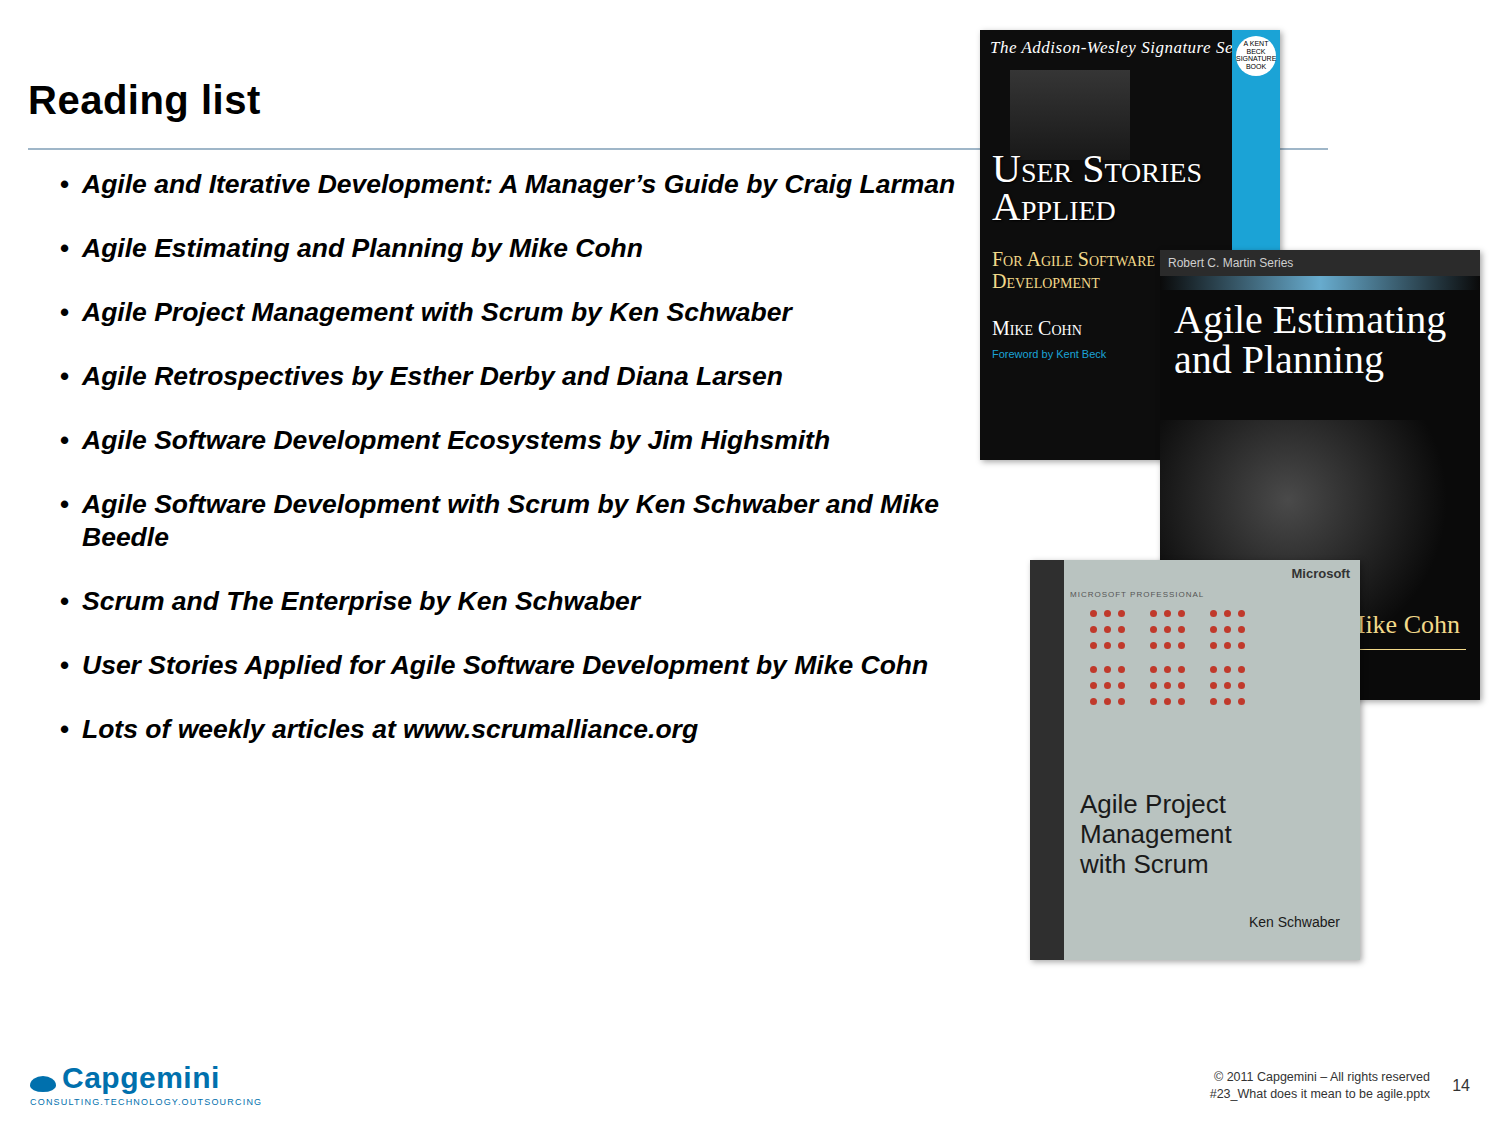Reading list
Agile and Iterative Development: A Manager’s Guide by Craig Larman
Agile Estimating and Planning by Mike Cohn
Agile Project Management with Scrum by Ken Schwaber
Agile Retrospectives by Esther Derby and Diana Larsen
Agile Software Development Ecosystems by Jim Highsmith
Agile Software Development with Scrum by Ken Schwaber and Mike Beedle
Scrum and The Enterprise by Ken Schwaber
User Stories Applied for Agile Software Development by Mike Cohn
Lots of weekly articles at www.scrumalliance.org
The Addison-Wesley Signature Series
A KENT BECK SIGNATURE BOOK
User Stories
Applied
For Agile Software
Development
Mike Cohn
Foreword by Kent Beck
Robert C. Martin Series
Agile Estimating
and Planning
Mike Cohn
Microsoft
MICROSOFT PROFESSIONAL
Agile Project
Management
with Scrum
Ken Schwaber
Capgemini
CONSULTING.TECHNOLOGY.OUTSOURCING
© 2011 Capgemini – All rights reserved
#23_What does it mean to be agile.pptx
14